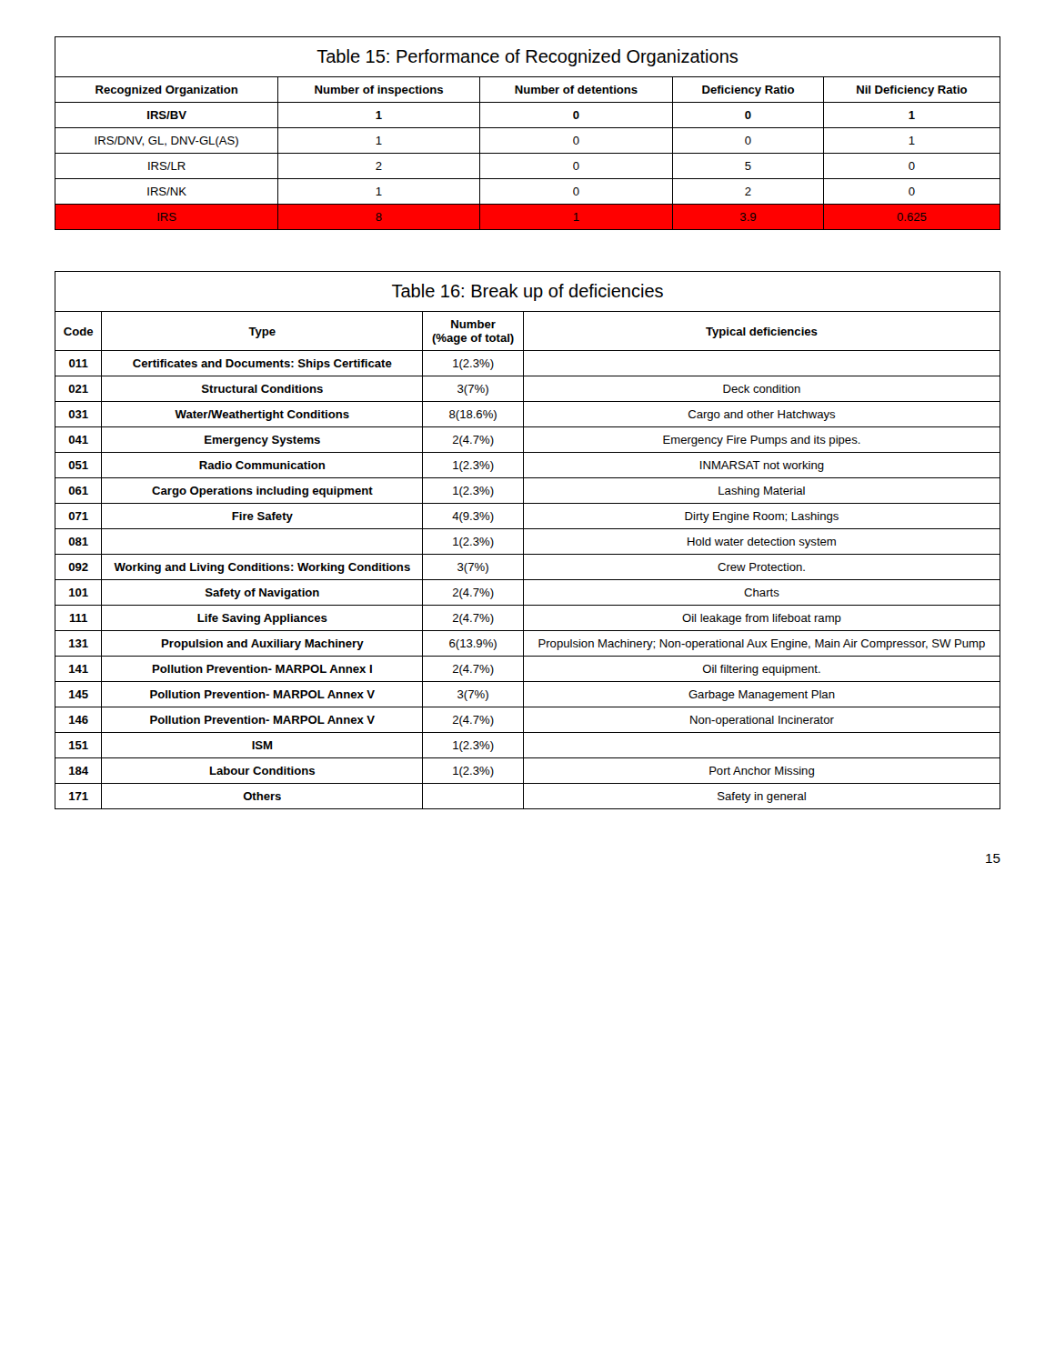Table 15: Performance of Recognized Organizations
| Recognized Organization | Number of inspections | Number of detentions | Deficiency Ratio | Nil Deficiency Ratio |
| --- | --- | --- | --- | --- |
| IRS/BV | 1 | 0 | 0 | 1 |
| IRS/DNV, GL, DNV-GL(AS) | 1 | 0 | 0 | 1 |
| IRS/LR | 2 | 0 | 5 | 0 |
| IRS/NK | 1 | 0 | 2 | 0 |
| IRS | 8 | 1 | 3.9 | 0.625 |
Table 16: Break up of deficiencies
| Code | Type | Number (%age of total) | Typical deficiencies |
| --- | --- | --- | --- |
| 011 | Certificates and Documents: Ships Certificate | 1(2.3%) | |
| 021 | Structural Conditions | 3(7%) | Deck condition |
| 031 | Water/Weathertight Conditions | 8(18.6%) | Cargo and other Hatchways |
| 041 | Emergency Systems | 2(4.7%) | Emergency Fire Pumps and its pipes. |
| 051 | Radio Communication | 1(2.3%) | INMARSAT not working |
| 061 | Cargo Operations including equipment | 1(2.3%) | Lashing Material |
| 071 | Fire Safety | 4(9.3%) | Dirty Engine Room; Lashings |
| 081 | | 1(2.3%) | Hold water detection system |
| 092 | Working and Living Conditions: Working Conditions | 3(7%) | Crew Protection. |
| 101 | Safety of Navigation | 2(4.7%) | Charts |
| 111 | Life Saving Appliances | 2(4.7%) | Oil leakage from lifeboat ramp |
| 131 | Propulsion and Auxiliary Machinery | 6(13.9%) | Propulsion Machinery; Non-operational Aux Engine, Main Air Compressor, SW Pump |
| 141 | Pollution Prevention- MARPOL Annex I | 2(4.7%) | Oil filtering equipment. |
| 145 | Pollution Prevention- MARPOL Annex V | 3(7%) | Garbage Management Plan |
| 146 | Pollution Prevention- MARPOL Annex V | 2(4.7%) | Non-operational Incinerator |
| 151 | ISM | 1(2.3%) | |
| 184 | Labour Conditions | 1(2.3%) | Port Anchor Missing |
| 171 | Others | | Safety in general |
15